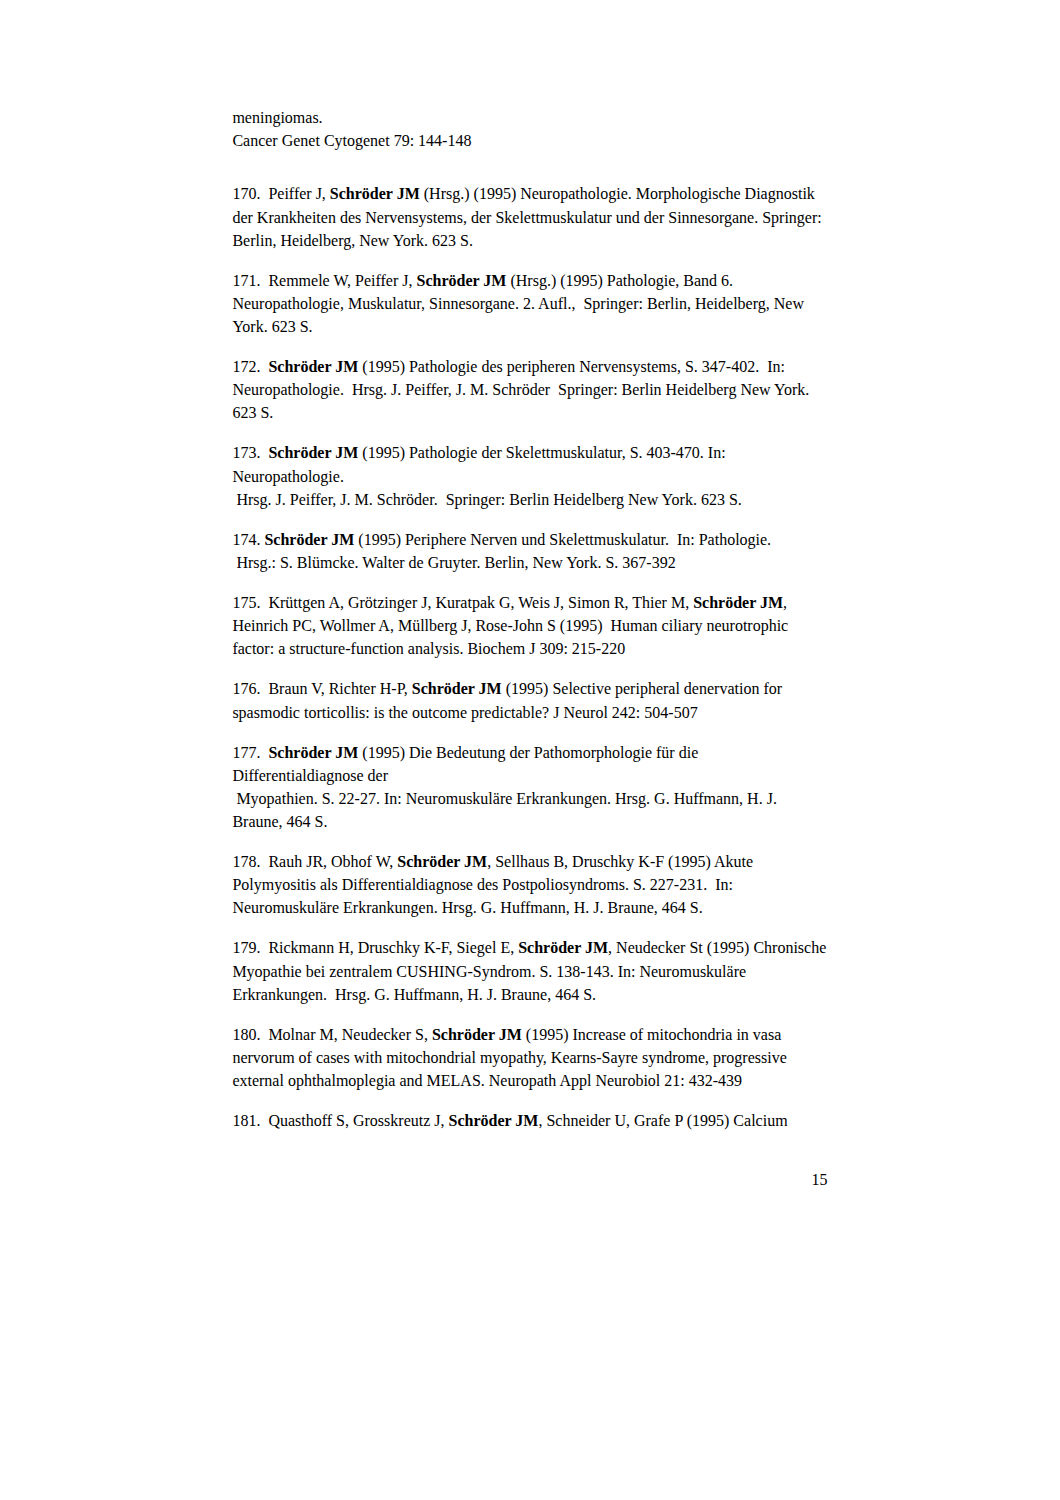meningiomas.
Cancer Genet Cytogenet 79: 144-148
170. Peiffer J, Schröder JM (Hrsg.) (1995) Neuropathologie. Morphologische Diagnostik der Krankheiten des Nervensystems, der Skelettmuskulatur und der Sinnesorgane. Springer: Berlin, Heidelberg, New York. 623 S.
171. Remmele W, Peiffer J, Schröder JM (Hrsg.) (1995) Pathologie, Band 6. Neuropathologie, Muskulatur, Sinnesorgane. 2. Aufl., Springer: Berlin, Heidelberg, New York. 623 S.
172. Schröder JM (1995) Pathologie des peripheren Nervensystems, S. 347-402. In: Neuropathologie. Hrsg. J. Peiffer, J. M. Schröder Springer: Berlin Heidelberg New York. 623 S.
173. Schröder JM (1995) Pathologie der Skelettmuskulatur, S. 403-470. In: Neuropathologie.
Hrsg. J. Peiffer, J. M. Schröder. Springer: Berlin Heidelberg New York. 623 S.
174. Schröder JM (1995) Periphere Nerven und Skelettmuskulatur. In: Pathologie.
Hrsg.: S. Blümcke. Walter de Gruyter. Berlin, New York. S. 367-392
175. Krüttgen A, Grötzinger J, Kuratpak G, Weis J, Simon R, Thier M, Schröder JM, Heinrich PC, Wollmer A, Müllberg J, Rose-John S (1995) Human ciliary neurotrophic factor: a structure-function analysis. Biochem J 309: 215-220
176. Braun V, Richter H-P, Schröder JM (1995) Selective peripheral denervation for spasmodic torticollis: is the outcome predictable? J Neurol 242: 504-507
177. Schröder JM (1995) Die Bedeutung der Pathomorphologie für die Differentialdiagnose der
Myopathien. S. 22-27. In: Neuromuskuläre Erkrankungen. Hrsg. G. Huffmann, H. J. Braune, 464 S.
178. Rauh JR, Obhof W, Schröder JM, Sellhaus B, Druschky K-F (1995) Akute Polymyositis als Differentialdiagnose des Postpoliosyndroms. S. 227-231. In: Neuromuskuläre Erkrankungen. Hrsg. G. Huffmann, H. J. Braune, 464 S.
179. Rickmann H, Druschky K-F, Siegel E, Schröder JM, Neudecker St (1995) Chronische Myopathie bei zentralem CUSHING-Syndrom. S. 138-143. In: Neuromuskuläre Erkrankungen. Hrsg. G. Huffmann, H. J. Braune, 464 S.
180. Molnar M, Neudecker S, Schröder JM (1995) Increase of mitochondria in vasa nervorum of cases with mitochondrial myopathy, Kearns-Sayre syndrome, progressive external ophthalmoplegia and MELAS. Neuropath Appl Neurobiol 21: 432-439
181. Quasthoff S, Grosskreutz J, Schröder JM, Schneider U, Grafe P (1995) Calcium
15